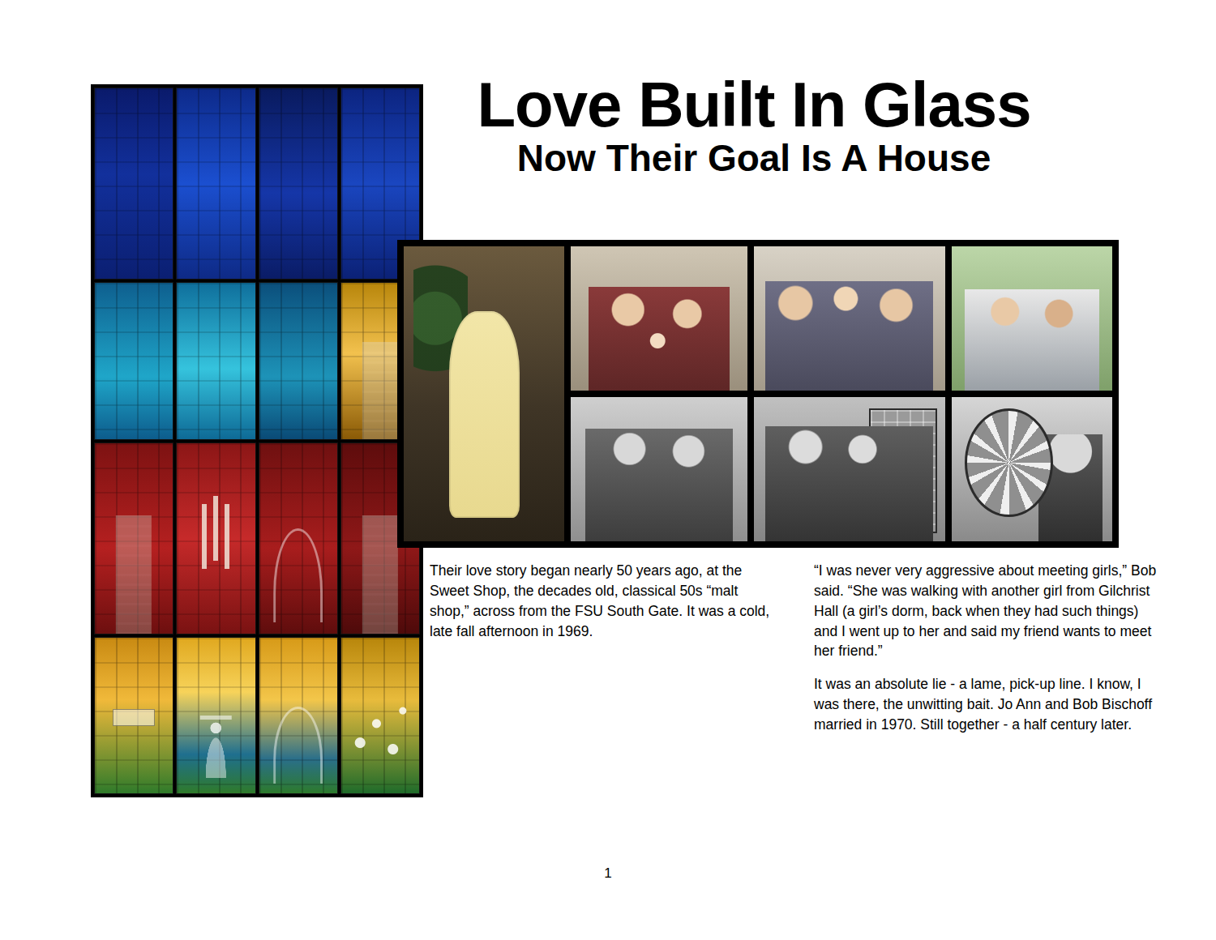Love Built In Glass
Now Their Goal Is A House
Their love story began nearly 50 years ago, at the Sweet Shop, the decades old, classical 50s “malt shop,” across from the FSU South Gate. It was a cold, late fall afternoon in 1969.
“I was never very aggressive about meeting girls,” Bob said. “She was walking with another girl from Gilchrist Hall (a girl’s dorm, back when they had such things) and I went up to her and said my friend wants to meet her friend.”
It was an absolute lie - a lame, pick-up line. I know, I was there, the unwitting bait. Jo Ann and Bob Bischoff married in 1970. Still together - a half century later.
1